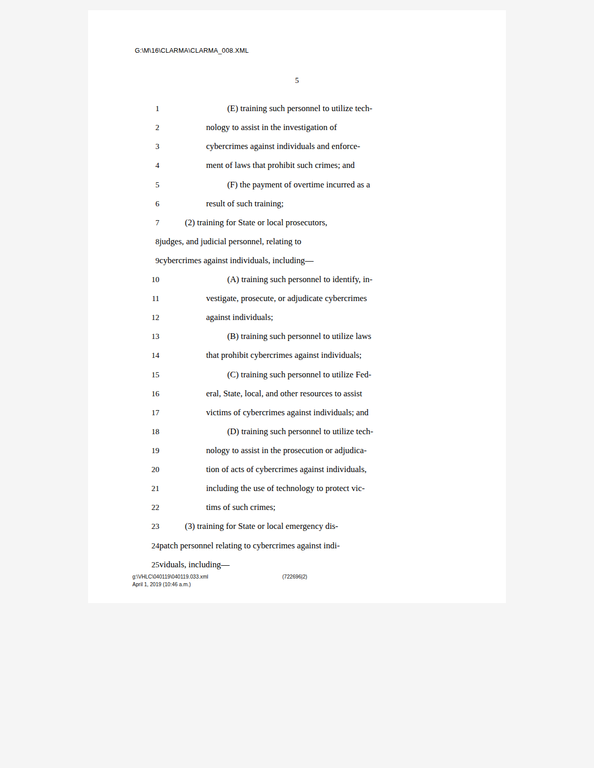G:\M\16\CLARMA\CLARMA_008.XML
5
| 1 | (E) training such personnel to utilize tech- |
| 2 | nology to assist in the investigation of |
| 3 | cybercrimes against individuals and enforce- |
| 4 | ment of laws that prohibit such crimes; and |
| 5 | (F) the payment of overtime incurred as a |
| 6 | result of such training; |
| 7 | (2) training for State or local prosecutors, |
| 8 | judges, and judicial personnel, relating to |
| 9 | cybercrimes against individuals, including— |
| 10 | (A) training such personnel to identify, in- |
| 11 | vestigate, prosecute, or adjudicate cybercrimes |
| 12 | against individuals; |
| 13 | (B) training such personnel to utilize laws |
| 14 | that prohibit cybercrimes against individuals; |
| 15 | (C) training such personnel to utilize Fed- |
| 16 | eral, State, local, and other resources to assist |
| 17 | victims of cybercrimes against individuals; and |
| 18 | (D) training such personnel to utilize tech- |
| 19 | nology to assist in the prosecution or adjudica- |
| 20 | tion of acts of cybercrimes against individuals, |
| 21 | including the use of technology to protect vic- |
| 22 | tims of such crimes; |
| 23 | (3) training for State or local emergency dis- |
| 24 | patch personnel relating to cybercrimes against indi- |
| 25 | viduals, including— |
g:\VHLC\040119\040119.033.xml(722696|2)
April 1, 2019 (10:46 a.m.)